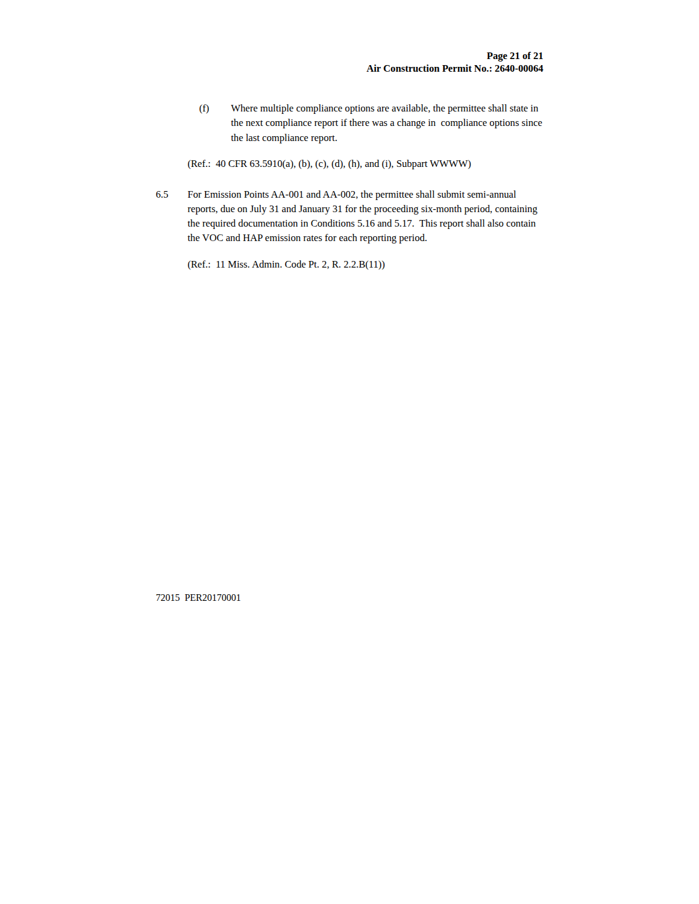Page 21 of 21 Air Construction Permit No.: 2640-00064
(f)
Where multiple compliance options are available, the permittee shall state in the next compliance report if there was a change in compliance options since the last compliance report.
(Ref.: 40 CFR 63.5910(a), (b), (c), (d), (h), and (i), Subpart WWWW)
6.5
For Emission Points AA-001 and AA-002, the permittee shall submit semi-annual reports, due on July 31 and January 31 for the proceeding six-month period, containing the required documentation in Conditions 5.16 and 5.17. This report shall also contain the VOC and HAP emission rates for each reporting period.
(Ref.: 11 Miss. Admin. Code Pt. 2, R. 2.2.B(11))
72015 PER20170001